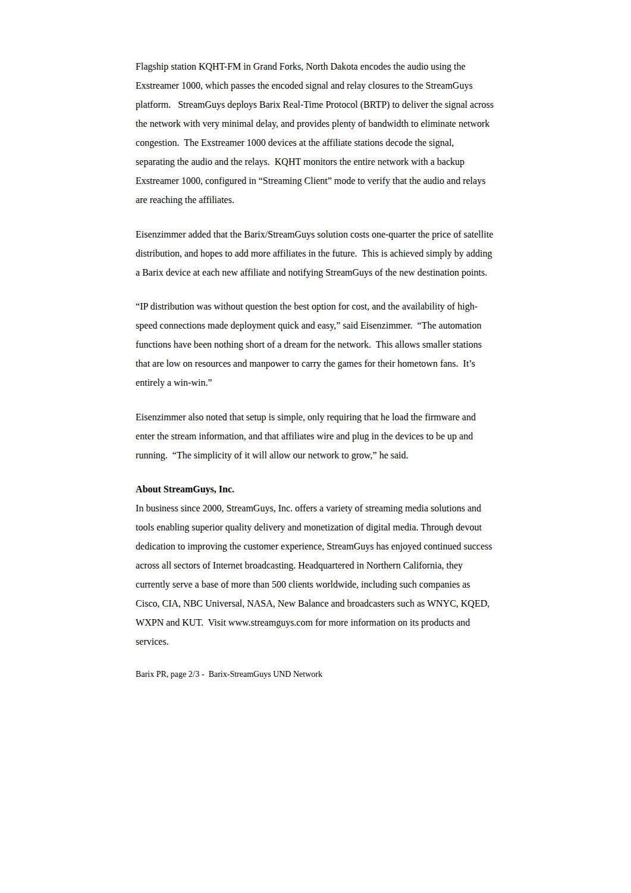Flagship station KQHT-FM in Grand Forks, North Dakota encodes the audio using the Exstreamer 1000, which passes the encoded signal and relay closures to the StreamGuys platform. StreamGuys deploys Barix Real-Time Protocol (BRTP) to deliver the signal across the network with very minimal delay, and provides plenty of bandwidth to eliminate network congestion. The Exstreamer 1000 devices at the affiliate stations decode the signal, separating the audio and the relays. KQHT monitors the entire network with a backup Exstreamer 1000, configured in “Streaming Client” mode to verify that the audio and relays are reaching the affiliates.
Eisenzimmer added that the Barix/StreamGuys solution costs one-quarter the price of satellite distribution, and hopes to add more affiliates in the future. This is achieved simply by adding a Barix device at each new affiliate and notifying StreamGuys of the new destination points.
“IP distribution was without question the best option for cost, and the availability of high-speed connections made deployment quick and easy,” said Eisenzimmer. “The automation functions have been nothing short of a dream for the network. This allows smaller stations that are low on resources and manpower to carry the games for their hometown fans. It’s entirely a win-win.”
Eisenzimmer also noted that setup is simple, only requiring that he load the firmware and enter the stream information, and that affiliates wire and plug in the devices to be up and running. “The simplicity of it will allow our network to grow,” he said.
About StreamGuys, Inc.
In business since 2000, StreamGuys, Inc. offers a variety of streaming media solutions and tools enabling superior quality delivery and monetization of digital media. Through devout dedication to improving the customer experience, StreamGuys has enjoyed continued success across all sectors of Internet broadcasting. Headquartered in Northern California, they currently serve a base of more than 500 clients worldwide, including such companies as Cisco, CIA, NBC Universal, NASA, New Balance and broadcasters such as WNYC, KQED, WXPN and KUT. Visit www.streamguys.com for more information on its products and services.
Barix PR, page 2/3 - Barix-StreamGuys UND Network